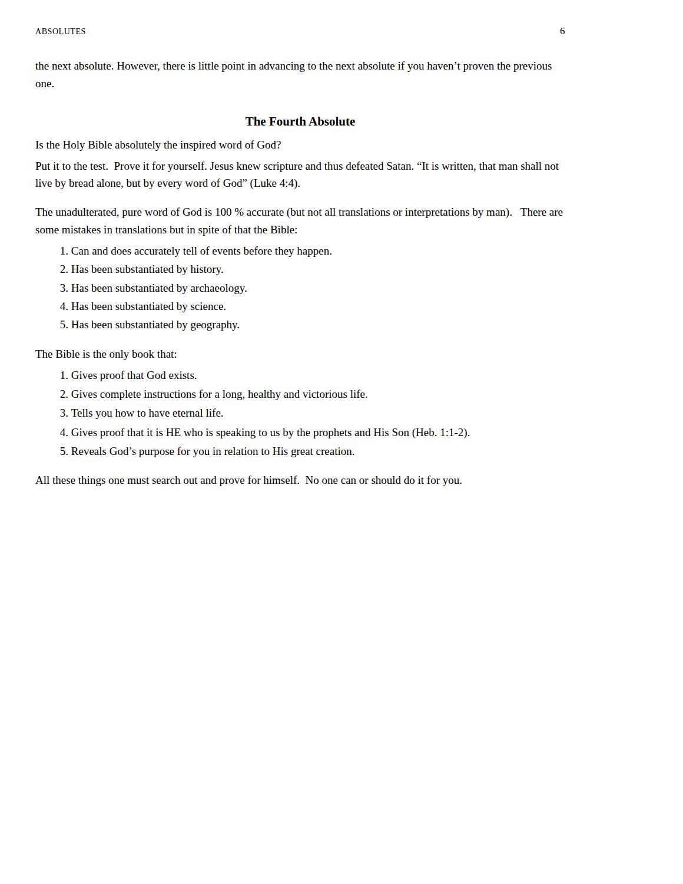Absolutes 6
the next absolute. However, there is little point in advancing to the next absolute if you haven’t proven the previous one.
The Fourth Absolute
Is the Holy Bible absolutely the inspired word of God?
Put it to the test. Prove it for yourself. Jesus knew scripture and thus defeated Satan. “It is written, that man shall not live by bread alone, but by every word of God” (Luke 4:4).
The unadulterated, pure word of God is 100 % accurate (but not all translations or interpretations by man). There are some mistakes in translations but in spite of that the Bible:
Can and does accurately tell of events before they happen.
Has been substantiated by history.
Has been substantiated by archaeology.
Has been substantiated by science.
Has been substantiated by geography.
The Bible is the only book that:
Gives proof that God exists.
Gives complete instructions for a long, healthy and victorious life.
Tells you how to have eternal life.
Gives proof that it is HE who is speaking to us by the prophets and His Son (Heb. 1:1-2).
Reveals God’s purpose for you in relation to His great creation.
All these things one must search out and prove for himself. No one can or should do it for you.